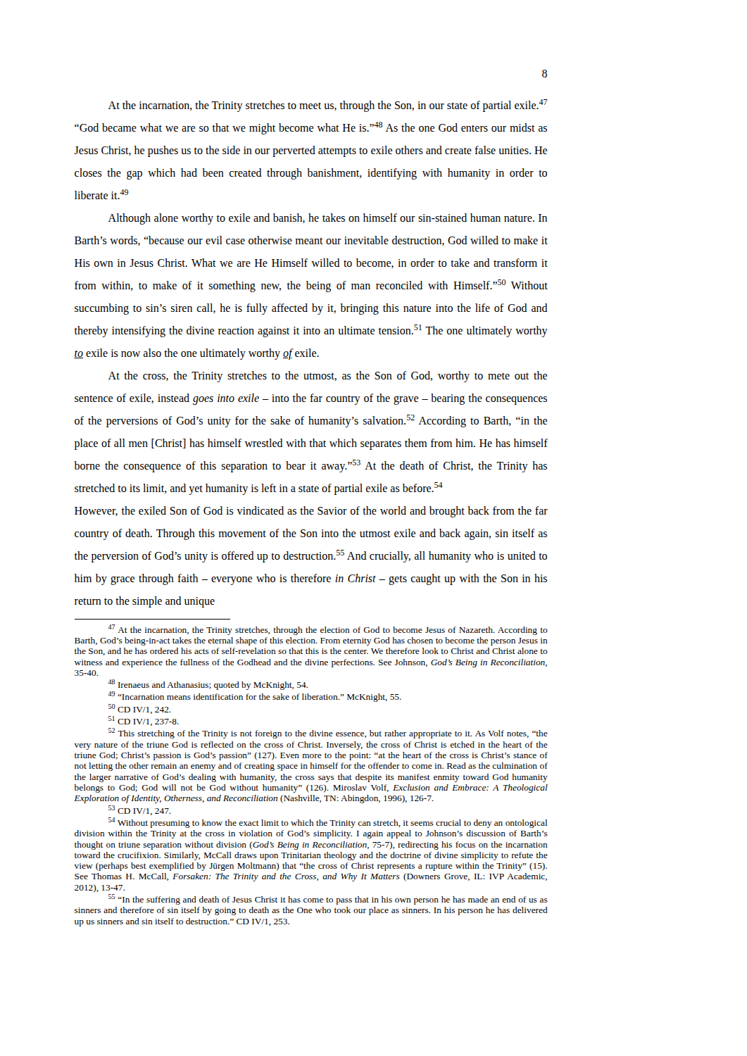8
At the incarnation, the Trinity stretches to meet us, through the Son, in our state of partial exile.47 “God became what we are so that we might become what He is.”48 As the one God enters our midst as Jesus Christ, he pushes us to the side in our perverted attempts to exile others and create false unities. He closes the gap which had been created through banishment, identifying with humanity in order to liberate it.49
Although alone worthy to exile and banish, he takes on himself our sin-stained human nature. In Barth’s words, “because our evil case otherwise meant our inevitable destruction, God willed to make it His own in Jesus Christ. What we are He Himself willed to become, in order to take and transform it from within, to make of it something new, the being of man reconciled with Himself.”50 Without succumbing to sin’s siren call, he is fully affected by it, bringing this nature into the life of God and thereby intensifying the divine reaction against it into an ultimate tension.51 The one ultimately worthy to exile is now also the one ultimately worthy of exile.
At the cross, the Trinity stretches to the utmost, as the Son of God, worthy to mete out the sentence of exile, instead goes into exile – into the far country of the grave – bearing the consequences of the perversions of God’s unity for the sake of humanity’s salvation.52 According to Barth, “in the place of all men [Christ] has himself wrestled with that which separates them from him. He has himself borne the consequence of this separation to bear it away.”53 At the death of Christ, the Trinity has stretched to its limit, and yet humanity is left in a state of partial exile as before.54
However, the exiled Son of God is vindicated as the Savior of the world and brought back from the far country of death. Through this movement of the Son into the utmost exile and back again, sin itself as the perversion of God’s unity is offered up to destruction.55 And crucially, all humanity who is united to him by grace through faith – everyone who is therefore in Christ – gets caught up with the Son in his return to the simple and unique
47 At the incarnation, the Trinity stretches, through the election of God to become Jesus of Nazareth. According to Barth, God’s being-in-act takes the eternal shape of this election. From eternity God has chosen to become the person Jesus in the Son, and he has ordered his acts of self-revelation so that this is the center. We therefore look to Christ and Christ alone to witness and experience the fullness of the Godhead and the divine perfections. See Johnson, God’s Being in Reconciliation, 35-40.
48 Irenaeus and Athanasius; quoted by McKnight, 54.
49 “Incarnation means identification for the sake of liberation.” McKnight, 55.
50 CD IV/1, 242.
51 CD IV/1, 237-8.
52 This stretching of the Trinity is not foreign to the divine essence, but rather appropriate to it. As Volf notes, “the very nature of the triune God is reflected on the cross of Christ. Inversely, the cross of Christ is etched in the heart of the triune God; Christ’s passion is God’s passion” (127). Even more to the point: “at the heart of the cross is Christ’s stance of not letting the other remain an enemy and of creating space in himself for the offender to come in. Read as the culmination of the larger narrative of God’s dealing with humanity, the cross says that despite its manifest enmity toward God humanity belongs to God; God will not be God without humanity” (126). Miroslav Volf, Exclusion and Embrace: A Theological Exploration of Identity, Otherness, and Reconciliation (Nashville, TN: Abingdon, 1996), 126-7.
53 CD IV/1, 247.
54 Without presuming to know the exact limit to which the Trinity can stretch, it seems crucial to deny an ontological division within the Trinity at the cross in violation of God’s simplicity. I again appeal to Johnson’s discussion of Barth’s thought on triune separation without division (God’s Being in Reconciliation, 75-7), redirecting his focus on the incarnation toward the crucifixion. Similarly, McCall draws upon Trinitarian theology and the doctrine of divine simplicity to refute the view (perhaps best exemplified by Jürgen Moltmann) that “the cross of Christ represents a rupture within the Trinity” (15). See Thomas H. McCall, Forsaken: The Trinity and the Cross, and Why It Matters (Downers Grove, IL: IVP Academic, 2012), 13-47.
55 “In the suffering and death of Jesus Christ it has come to pass that in his own person he has made an end of us as sinners and therefore of sin itself by going to death as the One who took our place as sinners. In his person he has delivered up us sinners and sin itself to destruction.” CD IV/1, 253.